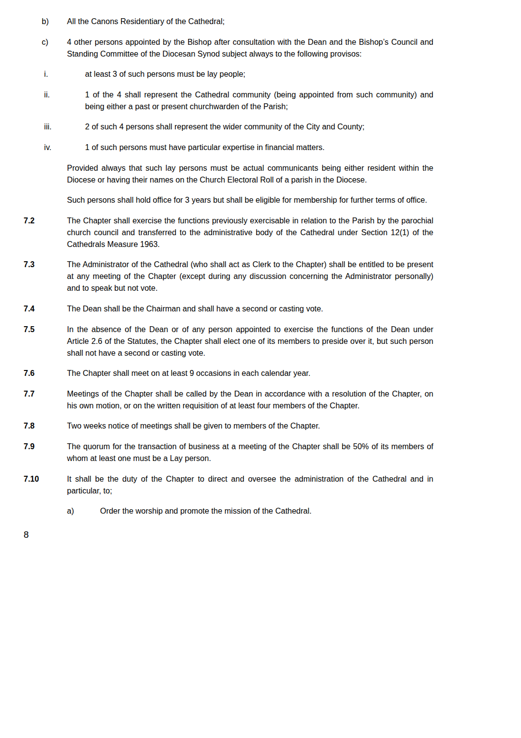b)
All the Canons Residentiary of the Cathedral;
c)
4 other persons appointed by the Bishop after consultation with the Dean and the Bishop’s Council and Standing Committee of the Diocesan Synod subject always to the following provisos:
i.
at least 3 of such persons must be lay people;
ii.
1 of the 4 shall represent the Cathedral community (being appointed from such community) and being either a past or present churchwarden of the Parish;
iii.
2 of such 4 persons shall represent the wider community of the City and County;
iv.
1 of such persons must have particular expertise in financial matters.
Provided always that such lay persons must be actual communicants being either resident within the Diocese or having their names on the Church Electoral Roll of a parish in the Diocese.
Such persons shall hold office for 3 years but shall be eligible for membership for further terms of office.
7.2
The Chapter shall exercise the functions previously exercisable in relation to the Parish by the parochial church council and transferred to the administrative body of the Cathedral under Section 12(1) of the Cathedrals Measure 1963.
7.3
The Administrator of the Cathedral (who shall act as Clerk to the Chapter) shall be entitled to be present at any meeting of the Chapter (except during any discussion concerning the Administrator personally) and to speak but not vote.
7.4
The Dean shall be the Chairman and shall have a second or casting vote.
7.5
In the absence of the Dean or of any person appointed to exercise the functions of the Dean under Article 2.6 of the Statutes, the Chapter shall elect one of its members to preside over it, but such person shall not have a second or casting vote.
7.6
The Chapter shall meet on at least 9 occasions in each calendar year.
7.7
Meetings of the Chapter shall be called by the Dean in accordance with a resolution of the Chapter, on his own motion, or on the written requisition of at least four members of the Chapter.
7.8
Two weeks notice of meetings shall be given to members of the Chapter.
7.9
The quorum for the transaction of business at a meeting of the Chapter shall be 50% of its members of whom at least one must be a Lay person.
7.10
It shall be the duty of the Chapter to direct and oversee the administration of the Cathedral and in particular, to;
a)
Order the worship and promote the mission of the Cathedral.
8